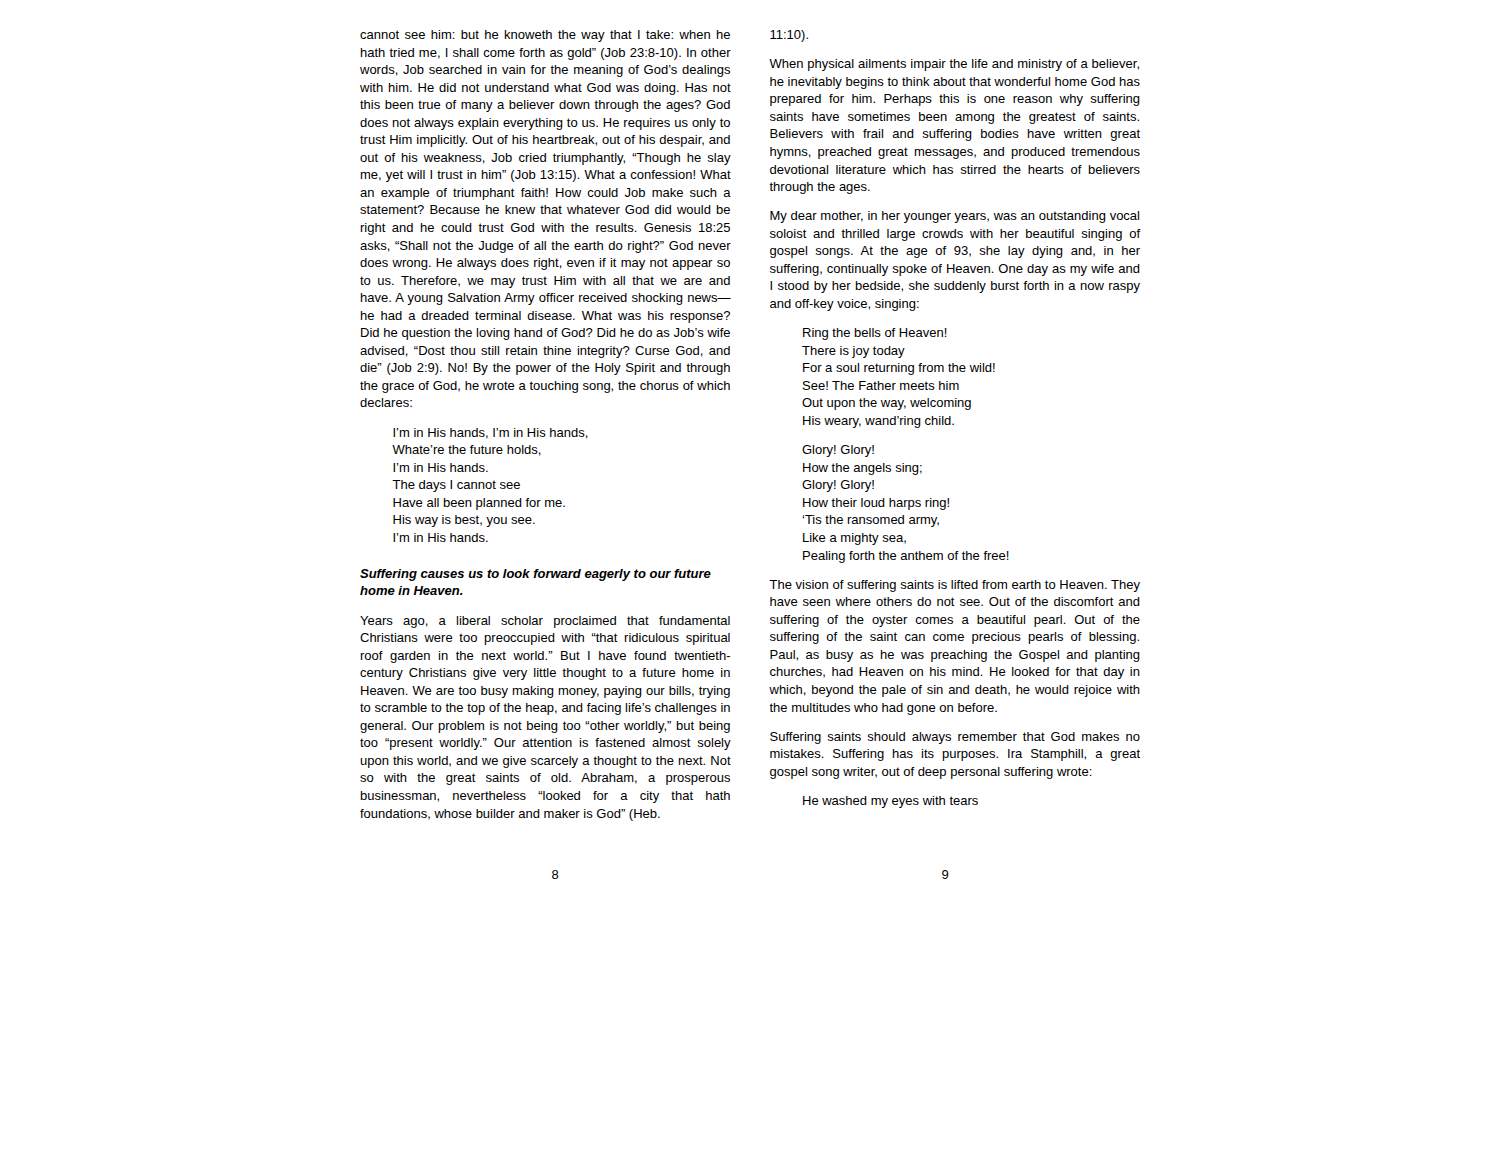cannot see him: but he knoweth the way that I take: when he hath tried me, I shall come forth as gold” (Job 23:8-10). In other words, Job searched in vain for the meaning of God’s dealings with him. He did not understand what God was doing. Has not this been true of many a believer down through the ages? God does not always explain everything to us. He requires us only to trust Him implicitly. Out of his heartbreak, out of his despair, and out of his weakness, Job cried triumphantly, “Though he slay me, yet will I trust in him” (Job 13:15). What a confession! What an example of triumphant faith! How could Job make such a statement? Because he knew that whatever God did would be right and he could trust God with the results. Genesis 18:25 asks, “Shall not the Judge of all the earth do right?” God never does wrong. He always does right, even if it may not appear so to us. Therefore, we may trust Him with all that we are and have. A young Salvation Army officer received shocking news—he had a dreaded terminal disease. What was his response? Did he question the loving hand of God? Did he do as Job’s wife advised, “Dost thou still retain thine integrity? Curse God, and die” (Job 2:9). No! By the power of the Holy Spirit and through the grace of God, he wrote a touching song, the chorus of which declares:
I’m in His hands, I’m in His hands,
Whate’re the future holds,
I’m in His hands.
The days I cannot see
Have all been planned for me.
His way is best, you see.
I’m in His hands.
Suffering causes us to look forward eagerly to our future home in Heaven.
Years ago, a liberal scholar proclaimed that fundamental Christians were too preoccupied with “that ridiculous spiritual roof garden in the next world.” But I have found twentieth-century Christians give very little thought to a future home in Heaven. We are too busy making money, paying our bills, trying to scramble to the top of the heap, and facing life’s challenges in general. Our problem is not being too “other worldly,” but being too “present worldly.” Our attention is fastened almost solely upon this world, and we give scarcely a thought to the next. Not so with the great saints of old. Abraham, a prosperous businessman, nevertheless “looked for a city that hath foundations, whose builder and maker is God” (Heb.
11:10).
When physical ailments impair the life and ministry of a believer, he inevitably begins to think about that wonderful home God has prepared for him. Perhaps this is one reason why suffering saints have sometimes been among the greatest of saints. Believers with frail and suffering bodies have written great hymns, preached great messages, and produced tremendous devotional literature which has stirred the hearts of believers through the ages.
My dear mother, in her younger years, was an outstanding vocal soloist and thrilled large crowds with her beautiful singing of gospel songs. At the age of 93, she lay dying and, in her suffering, continually spoke of Heaven. One day as my wife and I stood by her bedside, she suddenly burst forth in a now raspy and off-key voice, singing:
Ring the bells of Heaven!
There is joy today
For a soul returning from the wild!
See! The Father meets him
Out upon the way, welcoming
His weary, wand’ring child.
Glory! Glory!
How the angels sing;
Glory! Glory!
How their loud harps ring!
‘Tis the ransomed army,
Like a mighty sea,
Pealing forth the anthem of the free!
The vision of suffering saints is lifted from earth to Heaven. They have seen where others do not see. Out of the discomfort and suffering of the oyster comes a beautiful pearl. Out of the suffering of the saint can come precious pearls of blessing. Paul, as busy as he was preaching the Gospel and planting churches, had Heaven on his mind. He looked for that day in which, beyond the pale of sin and death, he would rejoice with the multitudes who had gone on before.
Suffering saints should always remember that God makes no mistakes. Suffering has its purposes. Ira Stamphill, a great gospel song writer, out of deep personal suffering wrote:
He washed my eyes with tears
8 9